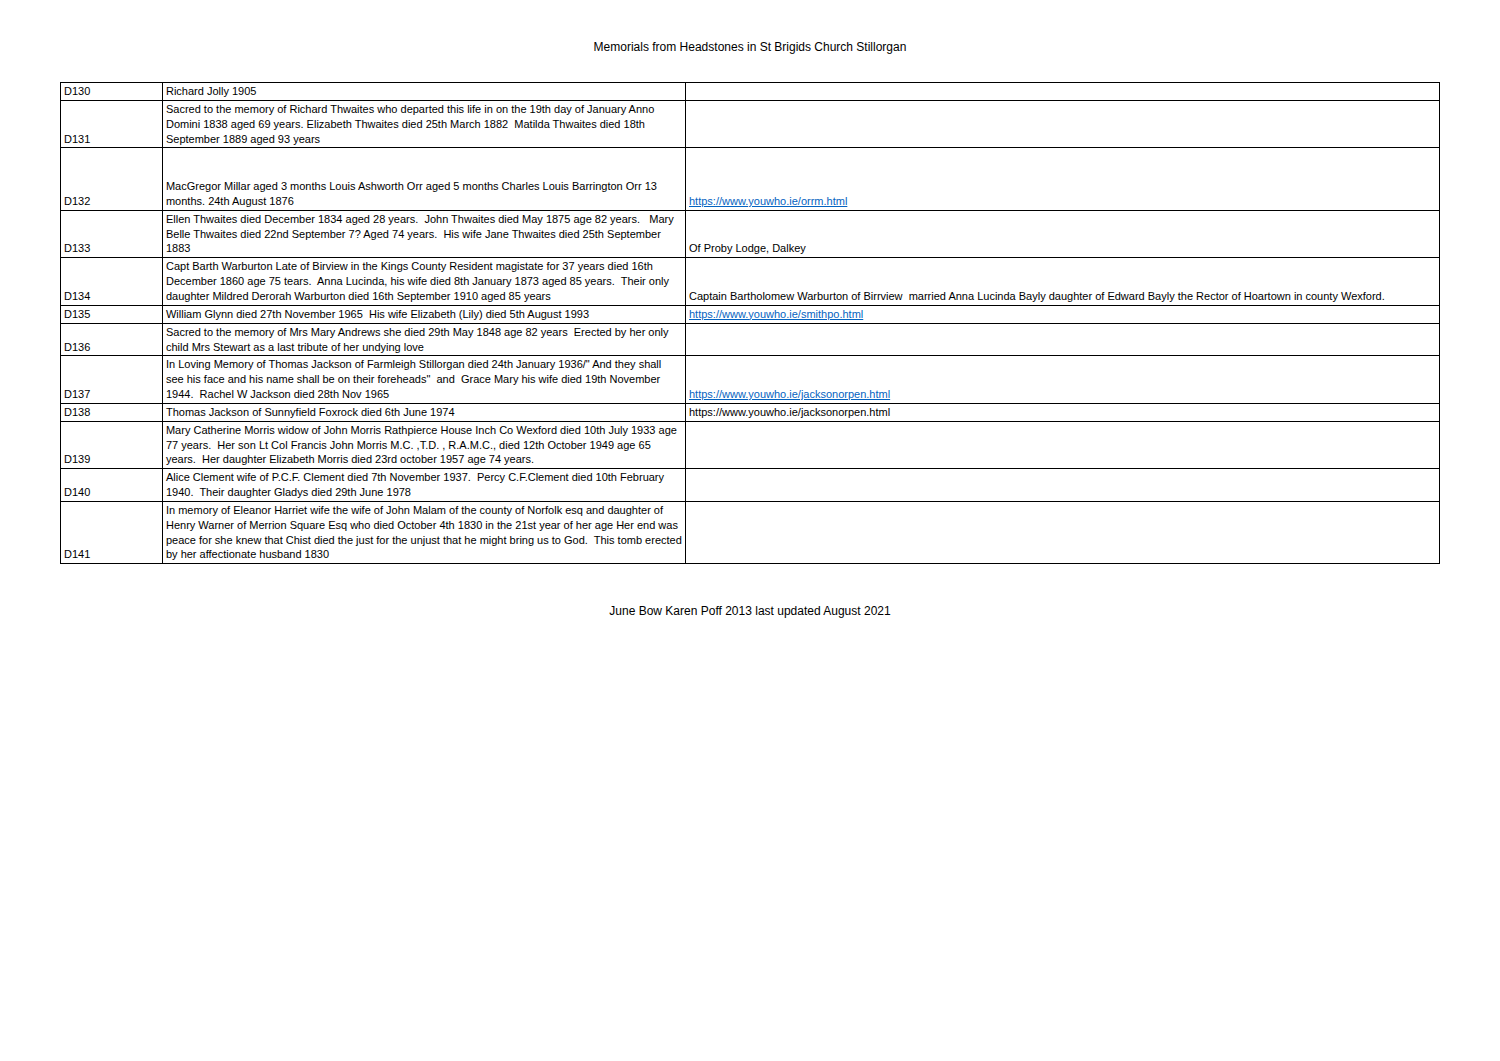Memorials from Headstones in St Brigids Church Stillorgan
| D130 | Richard Jolly 1905 | |
| D131 | Sacred to the memory of Richard Thwaites who departed this life in on the 19th day of January Anno Domini 1838 aged 69 years. Elizabeth Thwaites died 25th March 1882 Matilda Thwaites died 18th September 1889 aged 93 years | |
| D132 | MacGregor Millar aged 3 months Louis Ashworth Orr aged 5 months Charles Louis Barrington Orr 13 months. 24th August 1876 | https://www.youwho.ie/orrm.html |
| D133 | Ellen Thwaites died December 1834 aged 28 years. John Thwaites died May 1875 age 82 years. Mary Belle Thwaites died 22nd September 7? Aged 74 years. His wife Jane Thwaites died 25th September 1883 | Of Proby Lodge, Dalkey |
| D134 | Capt Barth Warburton Late of Birview in the Kings County Resident magistate for 37 years died 16th December 1860 age 75 tears. Anna Lucinda, his wife died 8th January 1873 aged 85 years. Their only daughter Mildred Derorah Warburton died 16th September 1910 aged 85 years | Captain Bartholomew Warburton of Birrview married Anna Lucinda Bayly daughter of Edward Bayly the Rector of Hoartown in county Wexford. |
| D135 | William Glynn died 27th November 1965 His wife Elizabeth (Lily) died 5th August 1993 | https://www.youwho.ie/smithpo.html |
| D136 | Sacred to the memory of Mrs Mary Andrews she died 29th May 1848 age 82 years Erected by her only child Mrs Stewart as a last tribute of her undying love | |
| D137 | In Loving Memory of Thomas Jackson of Farmleigh Stillorgan died 24th January 1936/" And they shall see his face and his name shall be on their foreheads" and Grace Mary his wife died 19th November 1944. Rachel W Jackson died 28th Nov 1965 | https://www.youwho.ie/jacksonorpen.html |
| D138 | Thomas Jackson of Sunnyfield Foxrock died 6th June 1974 | https://www.youwho.ie/jacksonorpen.html |
| D139 | Mary Catherine Morris widow of John Morris Rathpierce House Inch Co Wexford died 10th July 1933 age 77 years. Her son Lt Col Francis John Morris M.C. ,T.D. , R.A.M.C., died 12th October 1949 age 65 years. Her daughter Elizabeth Morris died 23rd october 1957 age 74 years. | |
| D140 | Alice Clement wife of P.C.F. Clement died 7th November 1937. Percy C.F.Clement died 10th February 1940. Their daughter Gladys died 29th June 1978 | |
| D141 | In memory of Eleanor Harriet wife the wife of John Malam of the county of Norfolk esq and daughter of Henry Warner of Merrion Square Esq who died October 4th 1830 in the 21st year of her age Her end was peace for she knew that Chist died the just for the unjust that he might bring us to God. This tomb erected by her affectionate husband 1830 | |
June Bow Karen Poff 2013 last updated August 2021